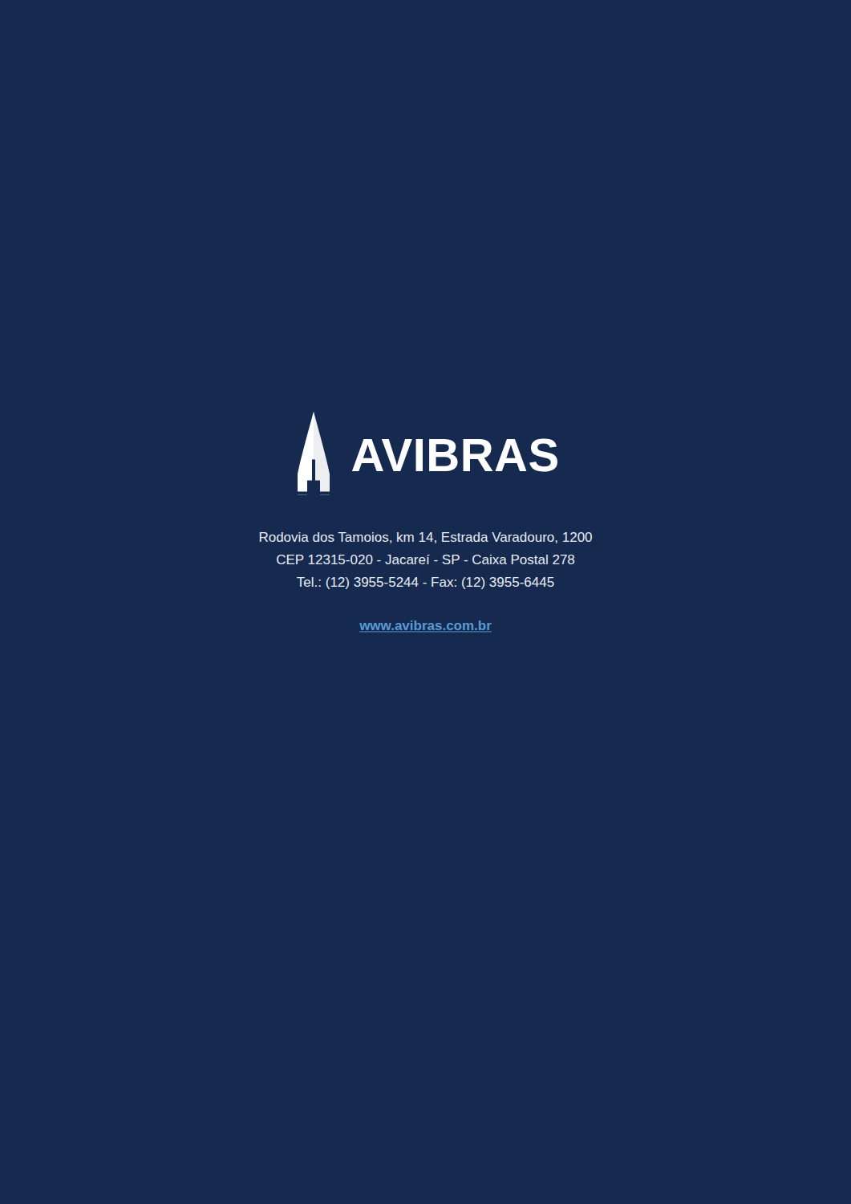AVIBRAS
Rodovia dos Tamoios, km 14, Estrada Varadouro, 1200
CEP 12315-020 - Jacareí - SP - Caixa Postal 278
Tel.: (12) 3955-5244 - Fax: (12) 3955-6445
www.avibras.com.br